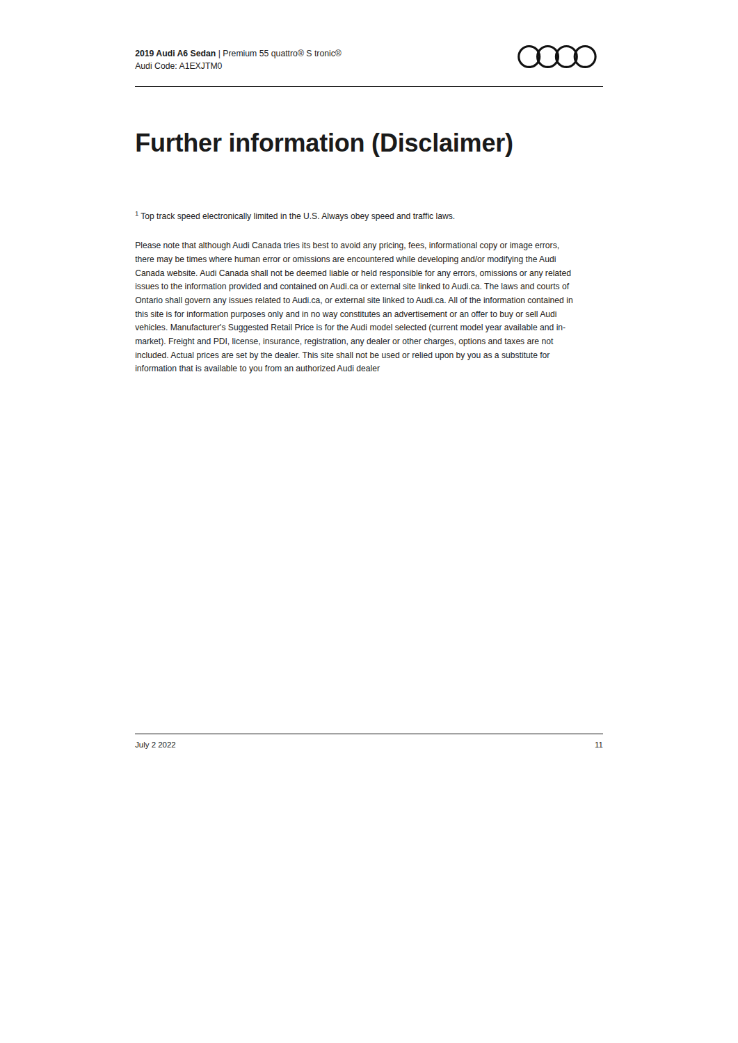2019 Audi A6 Sedan | Premium 55 quattro® S tronic®
Audi Code: A1EXJTM0
Further information (Disclaimer)
1 Top track speed electronically limited in the U.S. Always obey speed and traffic laws.
Please note that although Audi Canada tries its best to avoid any pricing, fees, informational copy or image errors, there may be times where human error or omissions are encountered while developing and/or modifying the Audi Canada website. Audi Canada shall not be deemed liable or held responsible for any errors, omissions or any related issues to the information provided and contained on Audi.ca or external site linked to Audi.ca. The laws and courts of Ontario shall govern any issues related to Audi.ca, or external site linked to Audi.ca. All of the information contained in this site is for information purposes only and in no way constitutes an advertisement or an offer to buy or sell Audi vehicles. Manufacturer's Suggested Retail Price is for the Audi model selected (current model year available and in-market). Freight and PDI, license, insurance, registration, any dealer or other charges, options and taxes are not included. Actual prices are set by the dealer. This site shall not be used or relied upon by you as a substitute for information that is available to you from an authorized Audi dealer
July 2 2022 11